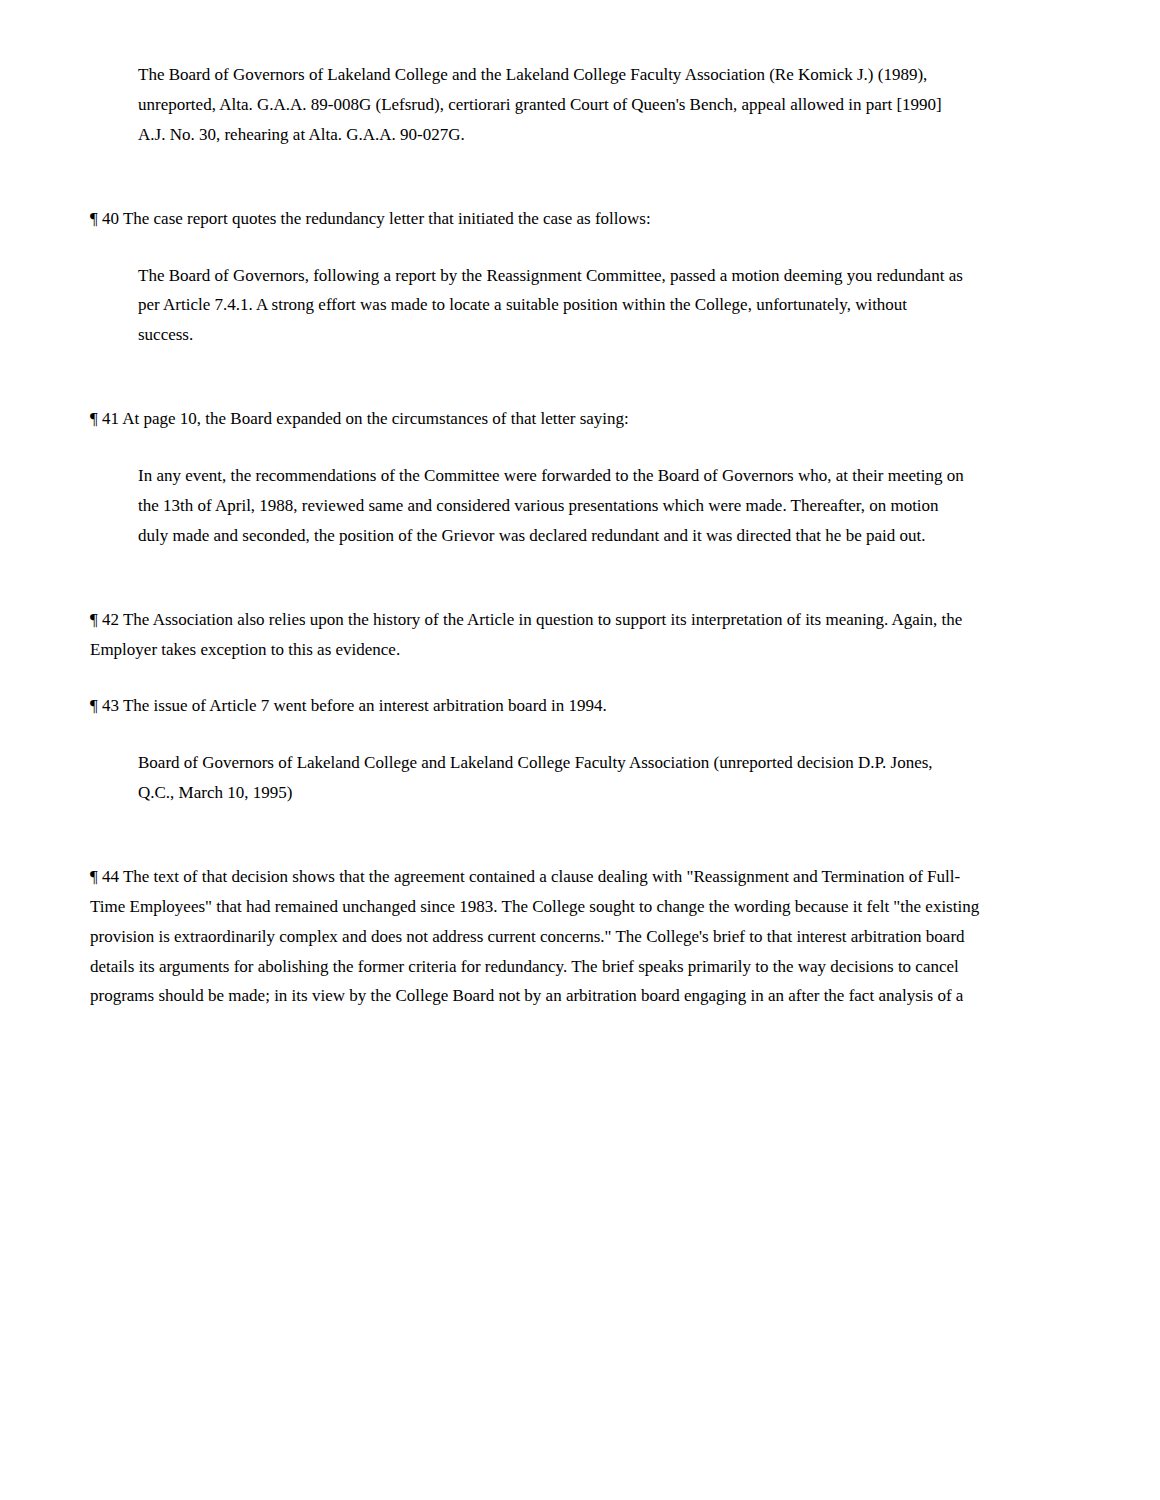The Board of Governors of Lakeland College and the Lakeland College Faculty Association (Re Komick J.) (1989), unreported, Alta. G.A.A. 89-008G (Lefsrud), certiorari granted Court of Queen's Bench, appeal allowed in part [1990] A.J. No. 30, rehearing at Alta. G.A.A. 90-027G.
¶ 40 The case report quotes the redundancy letter that initiated the case as follows:
The Board of Governors, following a report by the Reassignment Committee, passed a motion deeming you redundant as per Article 7.4.1. A strong effort was made to locate a suitable position within the College, unfortunately, without success.
¶ 41 At page 10, the Board expanded on the circumstances of that letter saying:
In any event, the recommendations of the Committee were forwarded to the Board of Governors who, at their meeting on the 13th of April, 1988, reviewed same and considered various presentations which were made. Thereafter, on motion duly made and seconded, the position of the Grievor was declared redundant and it was directed that he be paid out.
¶ 42 The Association also relies upon the history of the Article in question to support its interpretation of its meaning. Again, the Employer takes exception to this as evidence.
¶ 43 The issue of Article 7 went before an interest arbitration board in 1994.
Board of Governors of Lakeland College and Lakeland College Faculty Association (unreported decision D.P. Jones, Q.C., March 10, 1995)
¶ 44 The text of that decision shows that the agreement contained a clause dealing with "Reassignment and Termination of Full-Time Employees" that had remained unchanged since 1983. The College sought to change the wording because it felt "the existing provision is extraordinarily complex and does not address current concerns." The College's brief to that interest arbitration board details its arguments for abolishing the former criteria for redundancy. The brief speaks primarily to the way decisions to cancel programs should be made; in its view by the College Board not by an arbitration board engaging in an after the fact analysis of a